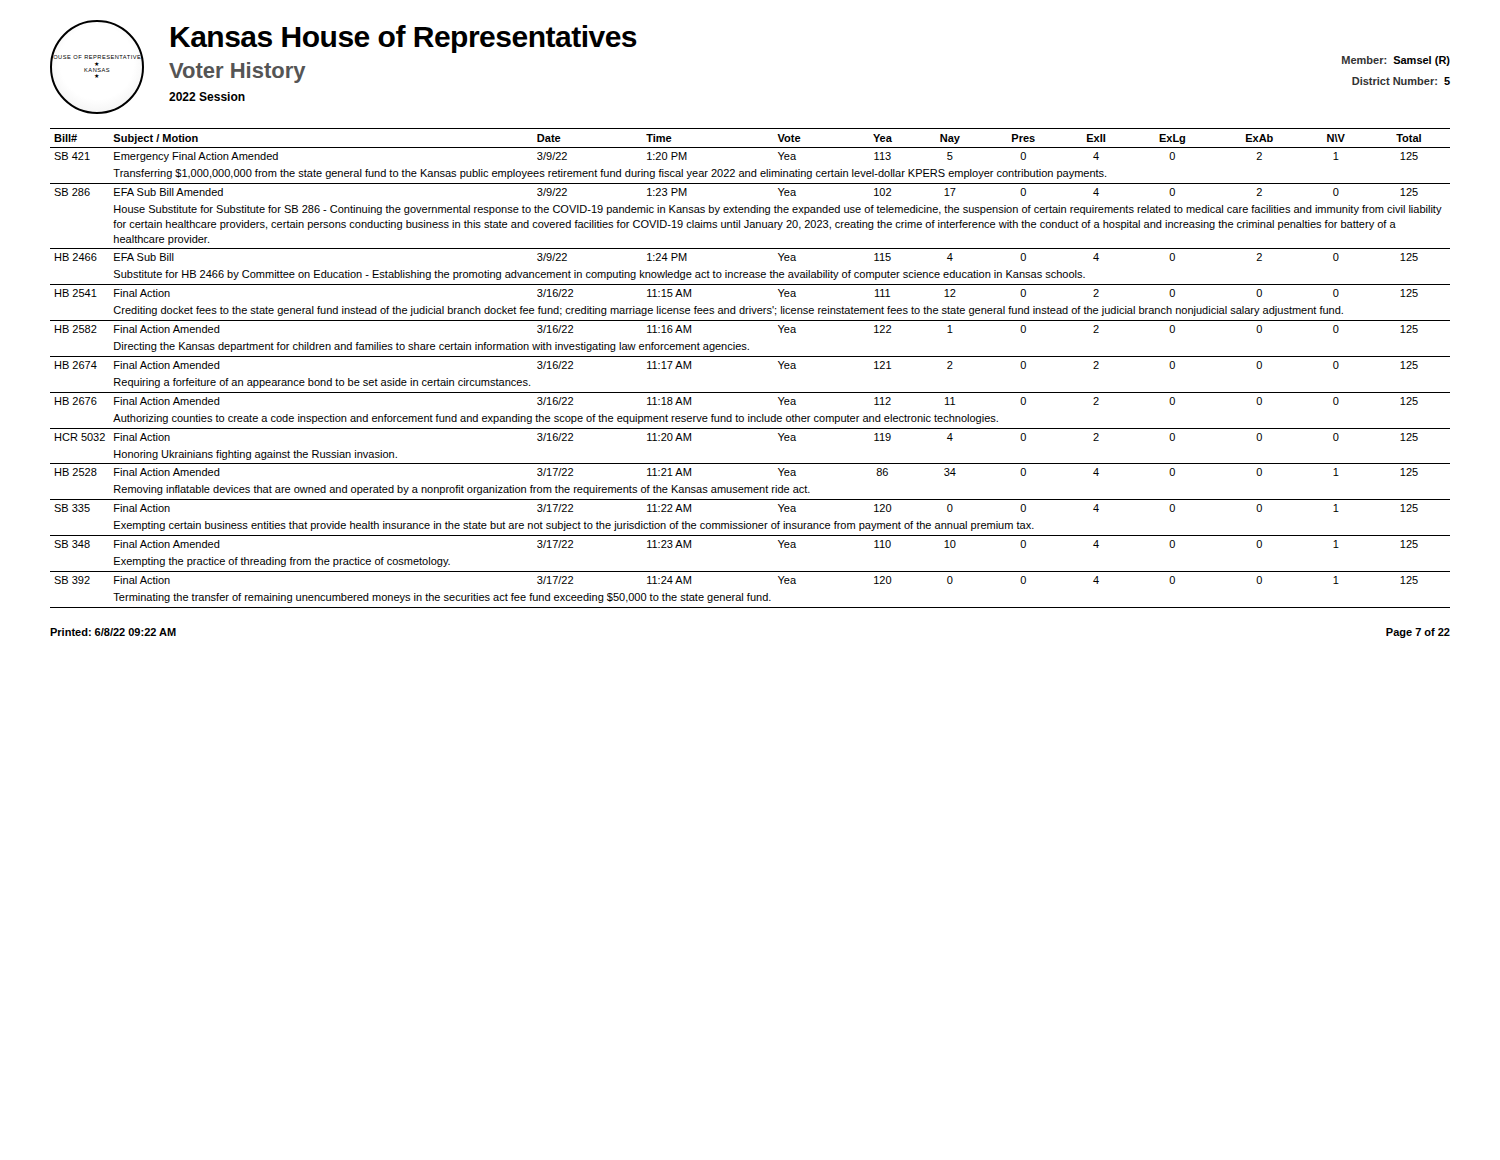HOUSE OF REPRESENTATIVES
★
KANSAS
★
Kansas House of Representatives
Voter History
2022 Session
Member: Samsel (R)
District Number: 5
| Bill# | Subject / Motion | Date | Time | Vote | Yea | Nay | Pres | ExII | ExLg | ExAb | N\V | Total |
| --- | --- | --- | --- | --- | --- | --- | --- | --- | --- | --- | --- | --- |
| SB 421 | Emergency Final Action Amended | 3/9/22 | 1:20 PM | Yea | 113 | 5 | 0 | 4 | 0 | 2 | 1 | 125 |
| | Transferring $1,000,000,000 from the state general fund to the Kansas public employees retirement fund during fiscal year 2022 and eliminating certain level-dollar KPERS employer contribution payments. |
| SB 286 | EFA Sub Bill Amended | 3/9/22 | 1:23 PM | Yea | 102 | 17 | 0 | 4 | 0 | 2 | 0 | 125 |
| | House Substitute for Substitute for SB 286 - Continuing the governmental response to the COVID-19 pandemic in Kansas by extending the expanded use of telemedicine, the suspension of certain requirements related to medical care facilities and immunity from civil liability for certain healthcare providers, certain persons conducting business in this state and covered facilities for COVID-19 claims until January 20, 2023, creating the crime of interference with the conduct of a hospital and increasing the criminal penalties for battery of a healthcare provider. |
| HB 2466 | EFA Sub Bill | 3/9/22 | 1:24 PM | Yea | 115 | 4 | 0 | 4 | 0 | 2 | 0 | 125 |
| | Substitute for HB 2466 by Committee on Education - Establishing the promoting advancement in computing knowledge act to increase the availability of computer science education in Kansas schools. |
| HB 2541 | Final Action | 3/16/22 | 11:15 AM | Yea | 111 | 12 | 0 | 2 | 0 | 0 | 0 | 125 |
| | Crediting docket fees to the state general fund instead of the judicial branch docket fee fund; crediting marriage license fees and drivers'; license reinstatement fees to the state general fund instead of the judicial branch nonjudicial salary adjustment fund. |
| HB 2582 | Final Action Amended | 3/16/22 | 11:16 AM | Yea | 122 | 1 | 0 | 2 | 0 | 0 | 0 | 125 |
| | Directing the Kansas department for children and families to share certain information with investigating law enforcement agencies. |
| HB 2674 | Final Action Amended | 3/16/22 | 11:17 AM | Yea | 121 | 2 | 0 | 2 | 0 | 0 | 0 | 125 |
| | Requiring a forfeiture of an appearance bond to be set aside in certain circumstances. |
| HB 2676 | Final Action Amended | 3/16/22 | 11:18 AM | Yea | 112 | 11 | 0 | 2 | 0 | 0 | 0 | 125 |
| | Authorizing counties to create a code inspection and enforcement fund and expanding the scope of the equipment reserve fund to include other computer and electronic technologies. |
| HCR 5032 | Final Action | 3/16/22 | 11:20 AM | Yea | 119 | 4 | 0 | 2 | 0 | 0 | 0 | 125 |
| | Honoring Ukrainians fighting against the Russian invasion. |
| HB 2528 | Final Action Amended | 3/17/22 | 11:21 AM | Yea | 86 | 34 | 0 | 4 | 0 | 0 | 1 | 125 |
| | Removing inflatable devices that are owned and operated by a nonprofit organization from the requirements of the Kansas amusement ride act. |
| SB 335 | Final Action | 3/17/22 | 11:22 AM | Yea | 120 | 0 | 0 | 4 | 0 | 0 | 1 | 125 |
| | Exempting certain business entities that provide health insurance in the state but are not subject to the jurisdiction of the commissioner of insurance from payment of the annual premium tax. |
| SB 348 | Final Action Amended | 3/17/22 | 11:23 AM | Yea | 110 | 10 | 0 | 4 | 0 | 0 | 1 | 125 |
| | Exempting the practice of threading from the practice of cosmetology. |
| SB 392 | Final Action | 3/17/22 | 11:24 AM | Yea | 120 | 0 | 0 | 4 | 0 | 0 | 1 | 125 |
| | Terminating the transfer of remaining unencumbered moneys in the securities act fee fund exceeding $50,000 to the state general fund. |
Printed: 6/8/22 09:22 AM
Page 7 of 22